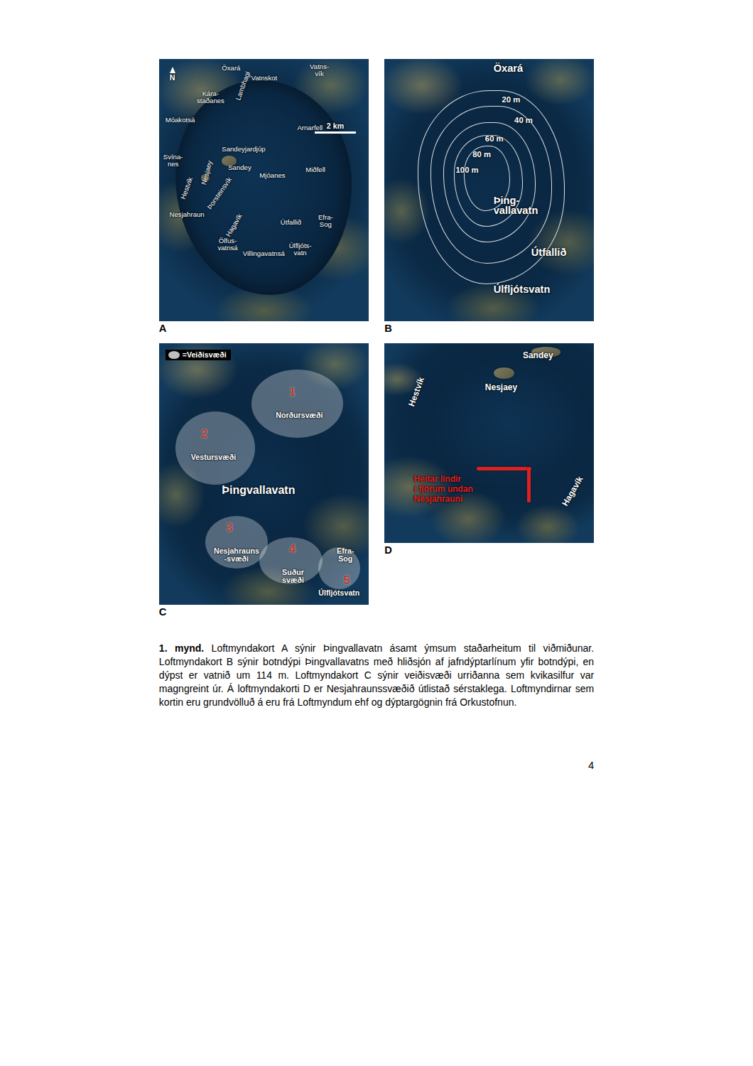N
2 km
Öxará
Vatns-
vík
Lambhagi
Vatnskot
Kára-
staðanes
Móakotsá
Arnarfell
Sandeyjardjúp
Svína-
nes
Nesjaey
Sandey
Mjóanes
Miðfell
Hestvík
Þorsteinsvík
Nesjahraun
Hagavík
Útfallið
Efra-
Sog
Ölfus-
vatnsá
Villingavatnsá
Úlfljóts-
vatn
A
Öxará
20 m
40 m
60 m
80 m
100 m
Þing-
vallavatn
Útfallið
Úlfljótsvatn
B
=Veiðisvæði
1
Norðursvæði
2
Vestursvæði
Þingvallavatn
3
Nesjahrauns
-svæði
4
Suður
svæði
5
Efra-
Sog
Úlfljótsvatn
C
Sandey
Nesjaey
Hestvík
Hagavík
Heitar lindir
í fjörum undan
Nesjahrauni
D
1. mynd. Loftmyndakort A sýnir Þingvallavatn ásamt ýmsum staðarheitum til viðmiðunar. Loftmyndakort B sýnir botndýpi Þingvallavatns með hliðsjón af jafndýptarlínum yfir botndýpi, en dýpst er vatnið um 114 m. Loftmyndakort C sýnir veiðisvæði urriðanna sem kvikasilfur var magngreint úr. Á loftmyndakorti D er Nesjahraunssvæðið útlistað sérstaklega. Loftmyndirnar sem kortin eru grundvölluð á eru frá Loftmyndum ehf og dýptargögnin frá Orkustofnun.
4